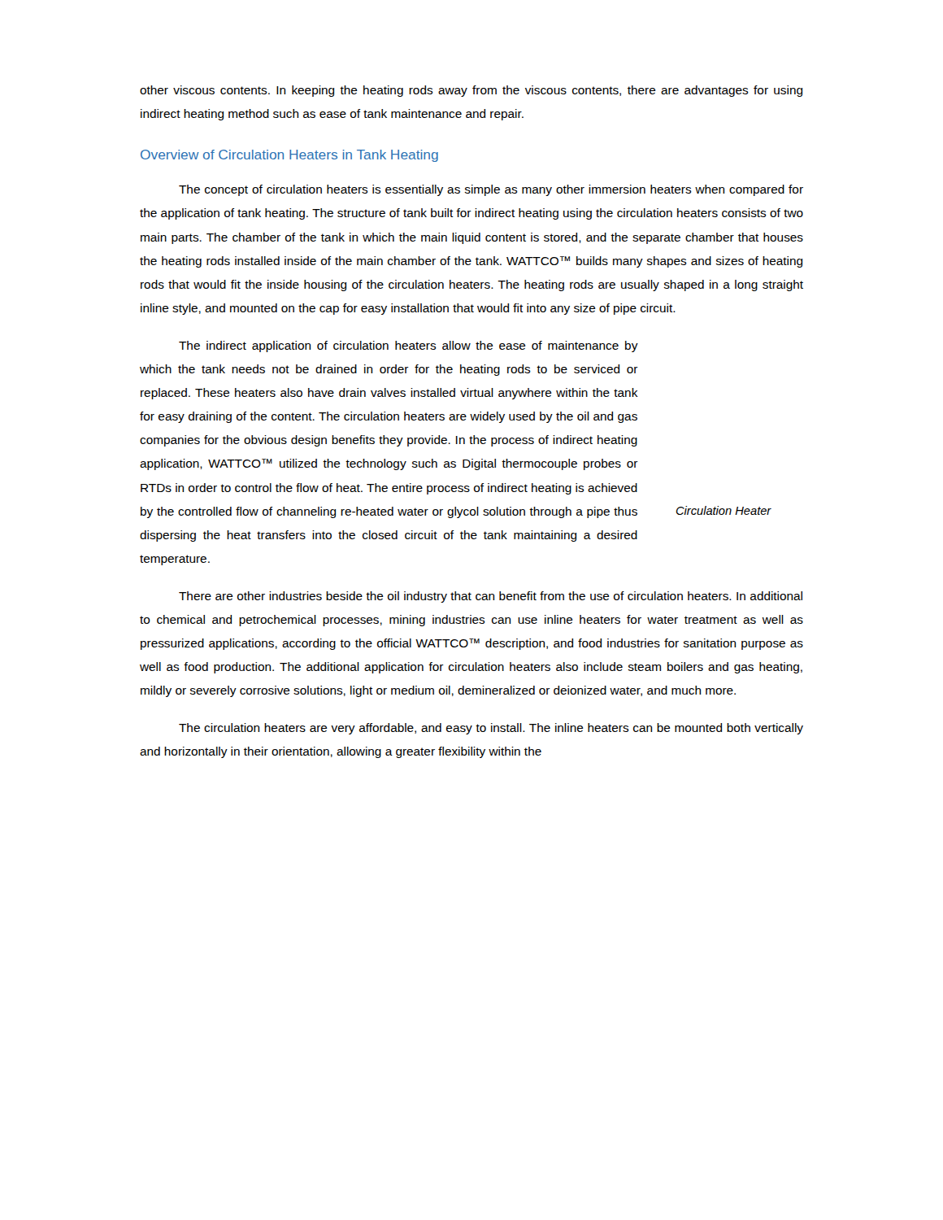other viscous contents. In keeping the heating rods away from the viscous contents, there are advantages for using indirect heating method such as ease of tank maintenance and repair.
Overview of Circulation Heaters in Tank Heating
The concept of circulation heaters is essentially as simple as many other immersion heaters when compared for the application of tank heating. The structure of tank built for indirect heating using the circulation heaters consists of two main parts. The chamber of the tank in which the main liquid content is stored, and the separate chamber that houses the heating rods installed inside of the main chamber of the tank. WATTCO™ builds many shapes and sizes of heating rods that would fit the inside housing of the circulation heaters. The heating rods are usually shaped in a long straight inline style, and mounted on the cap for easy installation that would fit into any size of pipe circuit.
Circulation Heater
The indirect application of circulation heaters allow the ease of maintenance by which the tank needs not be drained in order for the heating rods to be serviced or replaced. These heaters also have drain valves installed virtual anywhere within the tank for easy draining of the content. The circulation heaters are widely used by the oil and gas companies for the obvious design benefits they provide. In the process of indirect heating application, WATTCO™ utilized the technology such as Digital thermocouple probes or RTDs in order to control the flow of heat. The entire process of indirect heating is achieved by the controlled flow of channeling re-heated water or glycol solution through a pipe thus dispersing the heat transfers into the closed circuit of the tank maintaining a desired temperature.
There are other industries beside the oil industry that can benefit from the use of circulation heaters. In additional to chemical and petrochemical processes, mining industries can use inline heaters for water treatment as well as pressurized applications, according to the official WATTCO™ description, and food industries for sanitation purpose as well as food production. The additional application for circulation heaters also include steam boilers and gas heating, mildly or severely corrosive solutions, light or medium oil, demineralized or deionized water, and much more.
The circulation heaters are very affordable, and easy to install. The inline heaters can be mounted both vertically and horizontally in their orientation, allowing a greater flexibility within the